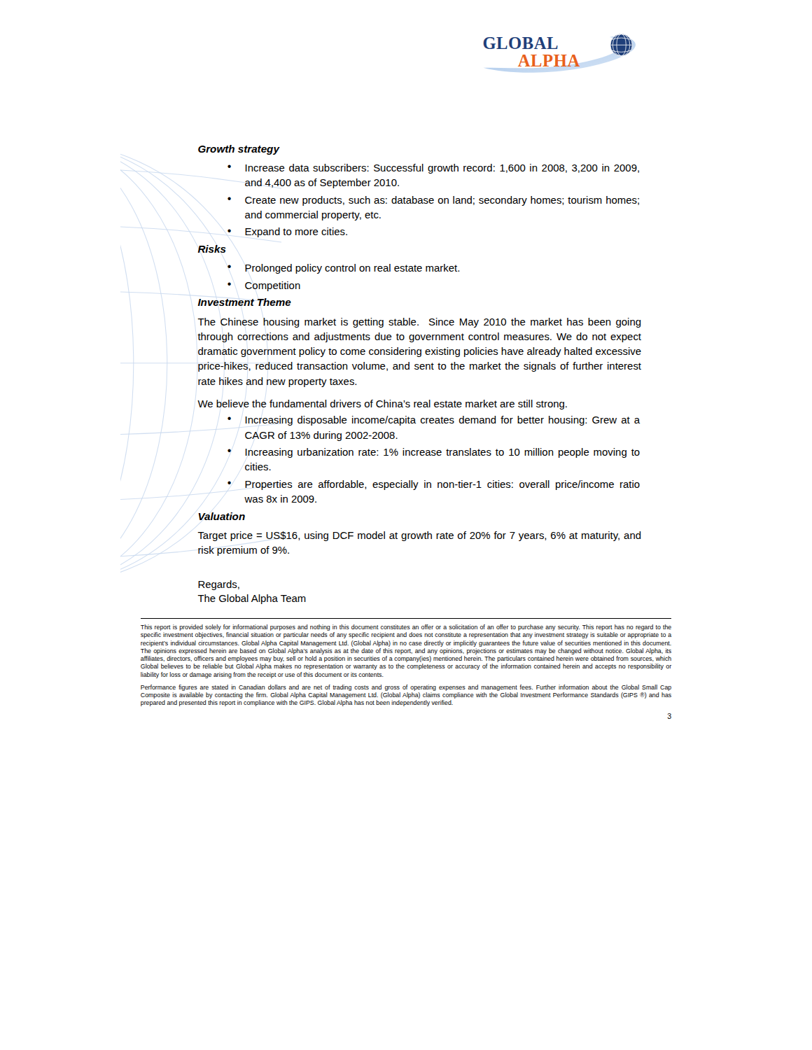GLOBAL ALPHA
Growth strategy
Increase data subscribers: Successful growth record: 1,600 in 2008, 3,200 in 2009, and 4,400 as of September 2010.
Create new products, such as: database on land; secondary homes; tourism homes; and commercial property, etc.
Expand to more cities.
Risks
Prolonged policy control on real estate market.
Competition
Investment Theme
The Chinese housing market is getting stable. Since May 2010 the market has been going through corrections and adjustments due to government control measures. We do not expect dramatic government policy to come considering existing policies have already halted excessive price-hikes, reduced transaction volume, and sent to the market the signals of further interest rate hikes and new property taxes.
We believe the fundamental drivers of China’s real estate market are still strong.
Increasing disposable income/capita creates demand for better housing: Grew at a CAGR of 13% during 2002-2008.
Increasing urbanization rate: 1% increase translates to 10 million people moving to cities.
Properties are affordable, especially in non-tier-1 cities: overall price/income ratio was 8x in 2009.
Valuation
Target price = US$16, using DCF model at growth rate of 20% for 7 years, 6% at maturity, and risk premium of 9%.
Regards,
The Global Alpha Team
This report is provided solely for informational purposes and nothing in this document constitutes an offer or a solicitation of an offer to purchase any security. This report has no regard to the specific investment objectives, financial situation or particular needs of any specific recipient and does not constitute a representation that any investment strategy is suitable or appropriate to a recipient’s individual circumstances. Global Alpha Capital Management Ltd. (Global Alpha) in no case directly or implicitly guarantees the future value of securities mentioned in this document. The opinions expressed herein are based on Global Alpha’s analysis as at the date of this report, and any opinions, projections or estimates may be changed without notice. Global Alpha, its affiliates, directors, officers and employees may buy, sell or hold a position in securities of a company(ies) mentioned herein. The particulars contained herein were obtained from sources, which Global believes to be reliable but Global Alpha makes no representation or warranty as to the completeness or accuracy of the information contained herein and accepts no responsibility or liability for loss or damage arising from the receipt or use of this document or its contents.
Performance figures are stated in Canadian dollars and are net of trading costs and gross of operating expenses and management fees. Further information about the Global Small Cap Composite is available by contacting the firm. Global Alpha Capital Management Ltd. (Global Alpha) claims compliance with the Global Investment Performance Standards (GIPS ®) and has prepared and presented this report in compliance with the GIPS. Global Alpha has not been independently verified.
3